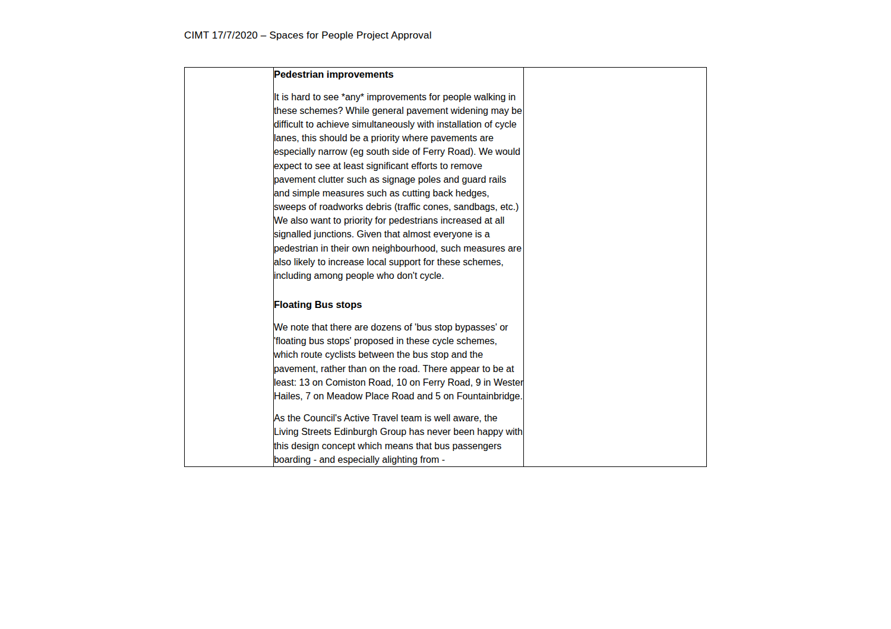CIMT 17/7/2020 – Spaces for People Project Approval
| | Pedestrian improvements It is hard to see *any* improvements for people walking in these schemes? While general pavement widening may be difficult to achieve simultaneously with installation of cycle lanes, this should be a priority where pavements are especially narrow (eg south side of Ferry Road). We would expect to see at least significant efforts to remove pavement clutter such as signage poles and guard rails and simple measures such as cutting back hedges, sweeps of roadworks debris (traffic cones, sandbags, etc.) We also want to priority for pedestrians increased at all signalled junctions. Given that almost everyone is a pedestrian in their own neighbourhood, such measures are also likely to increase local support for these schemes, including among people who don't cycle. Floating Bus stops We note that there are dozens of 'bus stop bypasses' or 'floating bus stops' proposed in these cycle schemes, which route cyclists between the bus stop and the pavement, rather than on the road. There appear to be at least: 13 on Comiston Road, 10 on Ferry Road, 9 in Wester Hailes, 7 on Meadow Place Road and 5 on Fountainbridge. As the Council's Active Travel team is well aware, the Living Streets Edinburgh Group has never been happy with this design concept which means that bus passengers boarding - and especially alighting from - | |